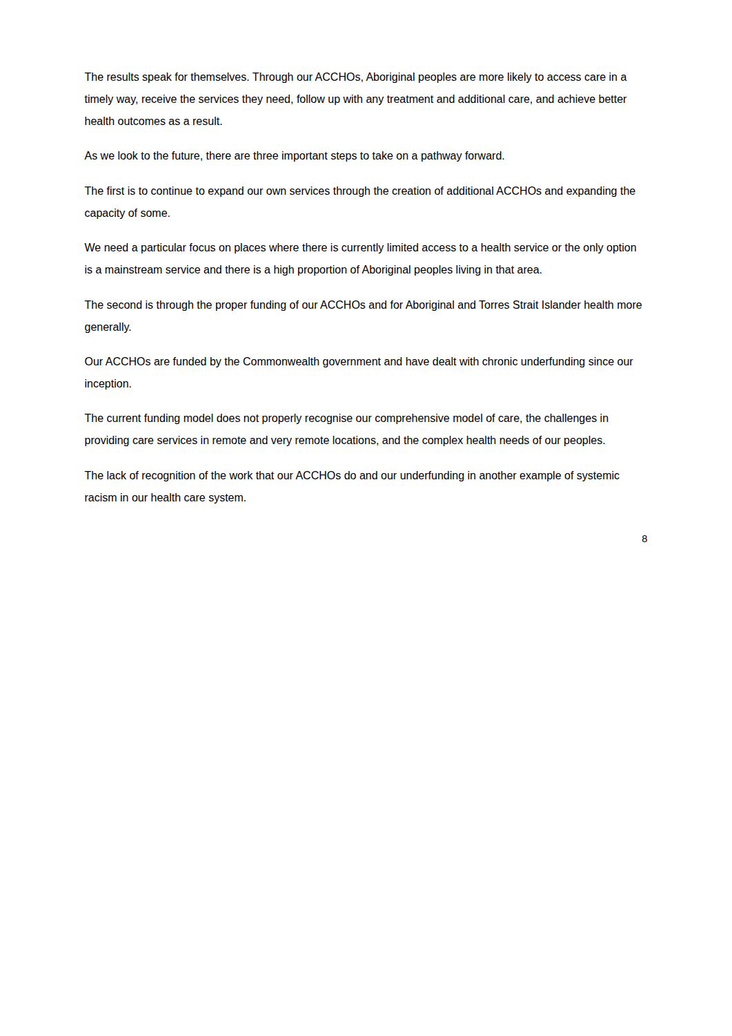The results speak for themselves. Through our ACCHOs, Aboriginal peoples are more likely to access care in a timely way, receive the services they need, follow up with any treatment and additional care, and achieve better health outcomes as a result.
As we look to the future, there are three important steps to take on a pathway forward.
The first is to continue to expand our own services through the creation of additional ACCHOs and expanding the capacity of some.
We need a particular focus on places where there is currently limited access to a health service or the only option is a mainstream service and there is a high proportion of Aboriginal peoples living in that area.
The second is through the proper funding of our ACCHOs and for Aboriginal and Torres Strait Islander health more generally.
Our ACCHOs are funded by the Commonwealth government and have dealt with chronic underfunding since our inception.
The current funding model does not properly recognise our comprehensive model of care, the challenges in providing care services in remote and very remote locations, and the complex health needs of our peoples.
The lack of recognition of the work that our ACCHOs do and our underfunding in another example of systemic racism in our health care system.
8